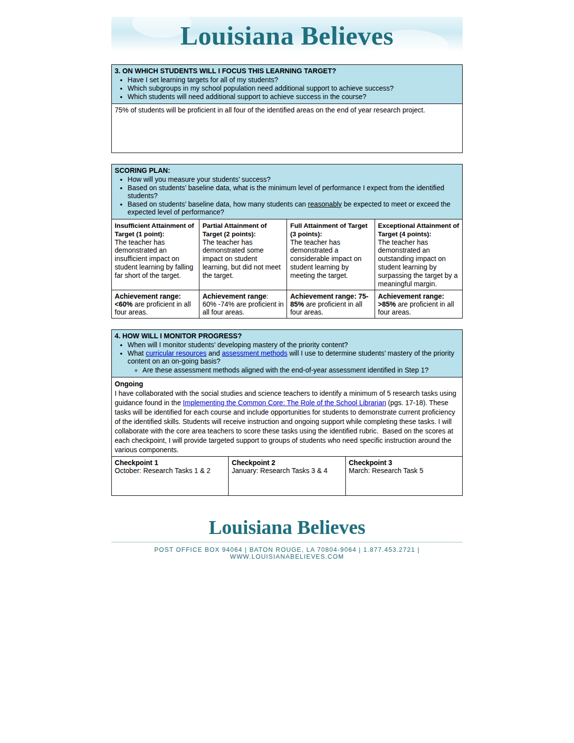Louisiana Believes
| 3. ON WHICH STUDENTS WILL I FOCUS THIS LEARNING TARGET? Have I set learning targets for all of my students? Which subgroups in my school population need additional support to achieve success? Which students will need additional support to achieve success in the course? |
| 75% of students will be proficient in all four of the identified areas on the end of year research project. |
| SCORING PLAN: How will you measure your students’ success? Based on students’ baseline data, what is the minimum level of performance I expect from the identified students? Based on students’ baseline data, how many students can reasonably be expected to meet or exceed the expected level of performance? |
| Insufficient Attainment of Target (1 point): The teacher has demonstrated an insufficient impact on student learning by falling far short of the target. | Partial Attainment of Target (2 points): The teacher has demonstrated some impact on student learning, but did not meet the target. | Full Attainment of Target (3 points): The teacher has demonstrated a considerable impact on student learning by meeting the target. | Exceptional Attainment of Target (4 points): The teacher has demonstrated an outstanding impact on student learning by surpassing the target by a meaningful margin. |
| Achievement range: <60% are proficient in all four areas. | Achievement range : 60% -74% are proficient in all four areas. | Achievement range: 75- 85% are proficient in all four areas. | Achievement range: >85% are proficient in all four areas. |
| 4. HOW WILL I MONITOR PROGRESS? When will I monitor students’ developing mastery of the priority content? What curricular resources and assessment methods will I use to determine students’ mastery of the priority content on an on-going basis? Are these assessment methods aligned with the end-of-year assessment identified in Step 1? |
| Ongoing I have collaborated with the social studies and science teachers to identify a minimum of 5 research tasks using guidance found in the Implementing the Common Core: The Role of the School Librarian (pgs. 17-18). These tasks will be identified for each course and include opportunities for students to demonstrate current proficiency of the identified skills. Students will receive instruction and ongoing support while completing these tasks. I will collaborate with the core area teachers to score these tasks using the identified rubric. Based on the scores at each checkpoint, I will provide targeted support to groups of students who need specific instruction around the various components. |
| Checkpoint 1 October: Research Tasks 1 & 2 | Checkpoint 2 January: Research Tasks 3 & 4 | Checkpoint 3 March: Research Task 5 |
Louisiana Believes
POST OFFICE BOX 94064 | BATON ROUGE, LA 70804-9064 | 1.877.453.2721 | WWW.LOUISIANABELIEVES.COM